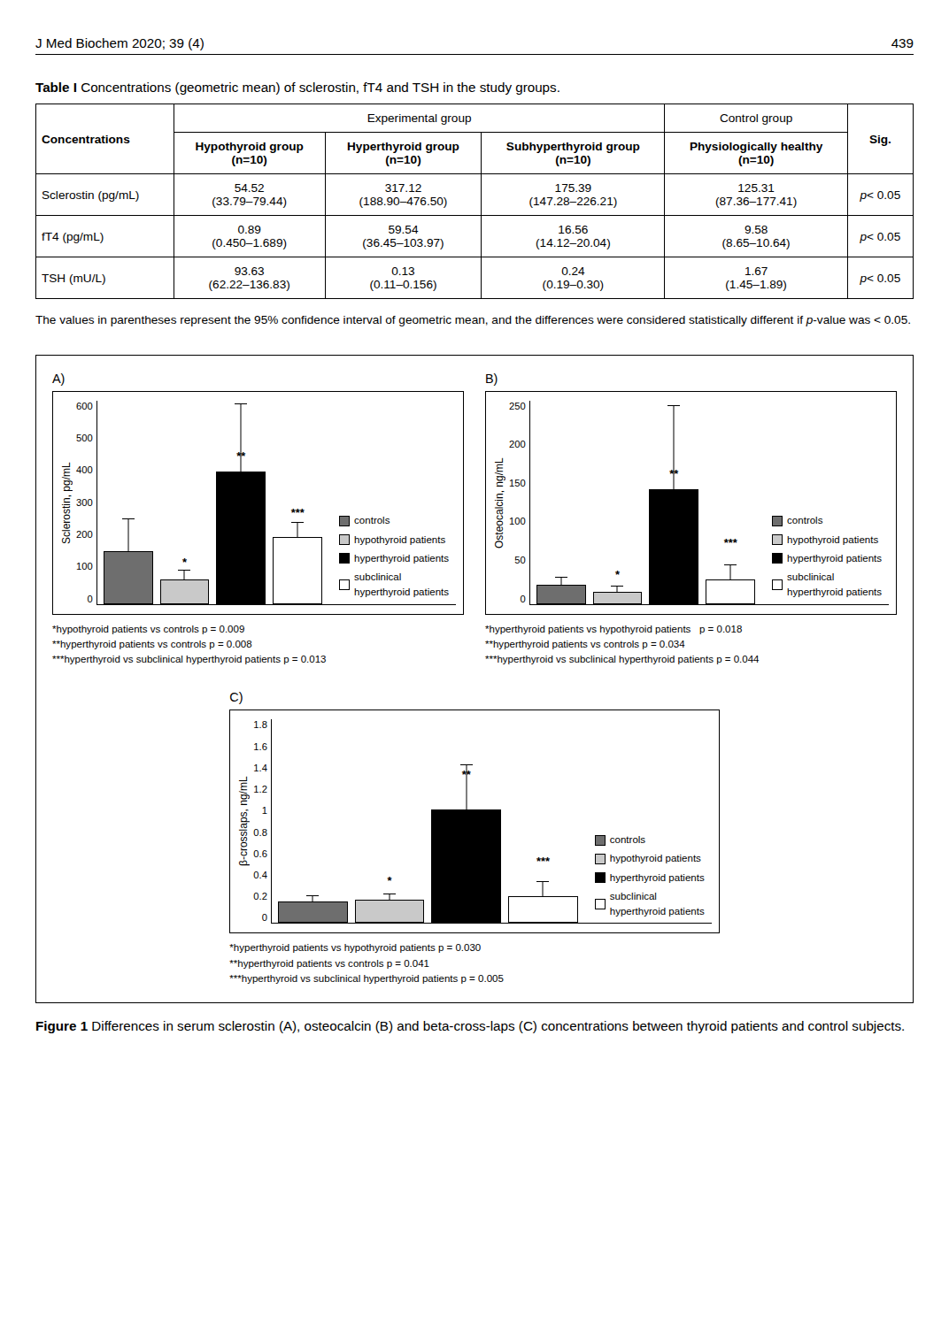J Med Biochem 2020; 39 (4) 439
Table I Concentrations (geometric mean) of sclerostin, fT4 and TSH in the study groups.
| Concentrations | Experimental group | Control group | Sig. |
| --- | --- | --- | --- |
| Hypothyroid group (n=10) | Hyperthyroid group (n=10) | Subhyperthyroid group (n=10) | Physiologically healthy (n=10) |
| Sclerostin (pg/mL) | 54.52 (33.79–79.44) | 317.12 (188.90–476.50) | 175.39 (147.28–226.21) | 125.31 (87.36–177.41) | p < 0.05 |
| fT4 (pg/mL) | 0.89 (0.450–1.689) | 59.54 (36.45–103.97) | 16.56 (14.12–20.04) | 9.58 (8.65–10.64) | p < 0.05 |
| TSH (mU/L) | 93.63 (62.22–136.83) | 0.13 (0.11–0.156) | 0.24 (0.19–0.30) | 1.67 (1.45–1.89) | p < 0.05 |
The values in parentheses represent the 95% confidence interval of geometric mean, and the differences were considered statistically different if p-value was < 0.05.
A)
Sclerostin, pg/mL
6005004003002001000
*
**
***
controls
hypothyroid patients
hyperthyroid patients
subclinical
hyperthyroid patients
*hypothyroid patients vs controls p = 0.009
**hyperthyroid patients vs controls p = 0.008
***hyperthyroid vs subclinical hyperthyroid patients p = 0.013
B)
Osteocalcin, ng/mL
250200150100500
*
**
***
controls
hypothyroid patients
hyperthyroid patients
subclinical
hyperthyroid patients
*hyperthyroid patients vs hypothyroid patients p = 0.018
**hyperthyroid patients vs controls p = 0.034
***hyperthyroid vs subclinical hyperthyroid patients p = 0.044
C)
β-crosslaps, ng/mL
1.81.61.41.210.80.60.40.20
*
**
***
controls
hypothyroid patients
hyperthyroid patients
subclinical
hyperthyroid patients
*hyperthyroid patients vs hypothyroid patients p = 0.030
**hyperthyroid patients vs controls p = 0.041
***hyperthyroid vs subclinical hyperthyroid patients p = 0.005
Figure 1 Differences in serum sclerostin (A), osteocalcin (B) and beta-cross-laps (C) concentrations between thyroid patients and control subjects.